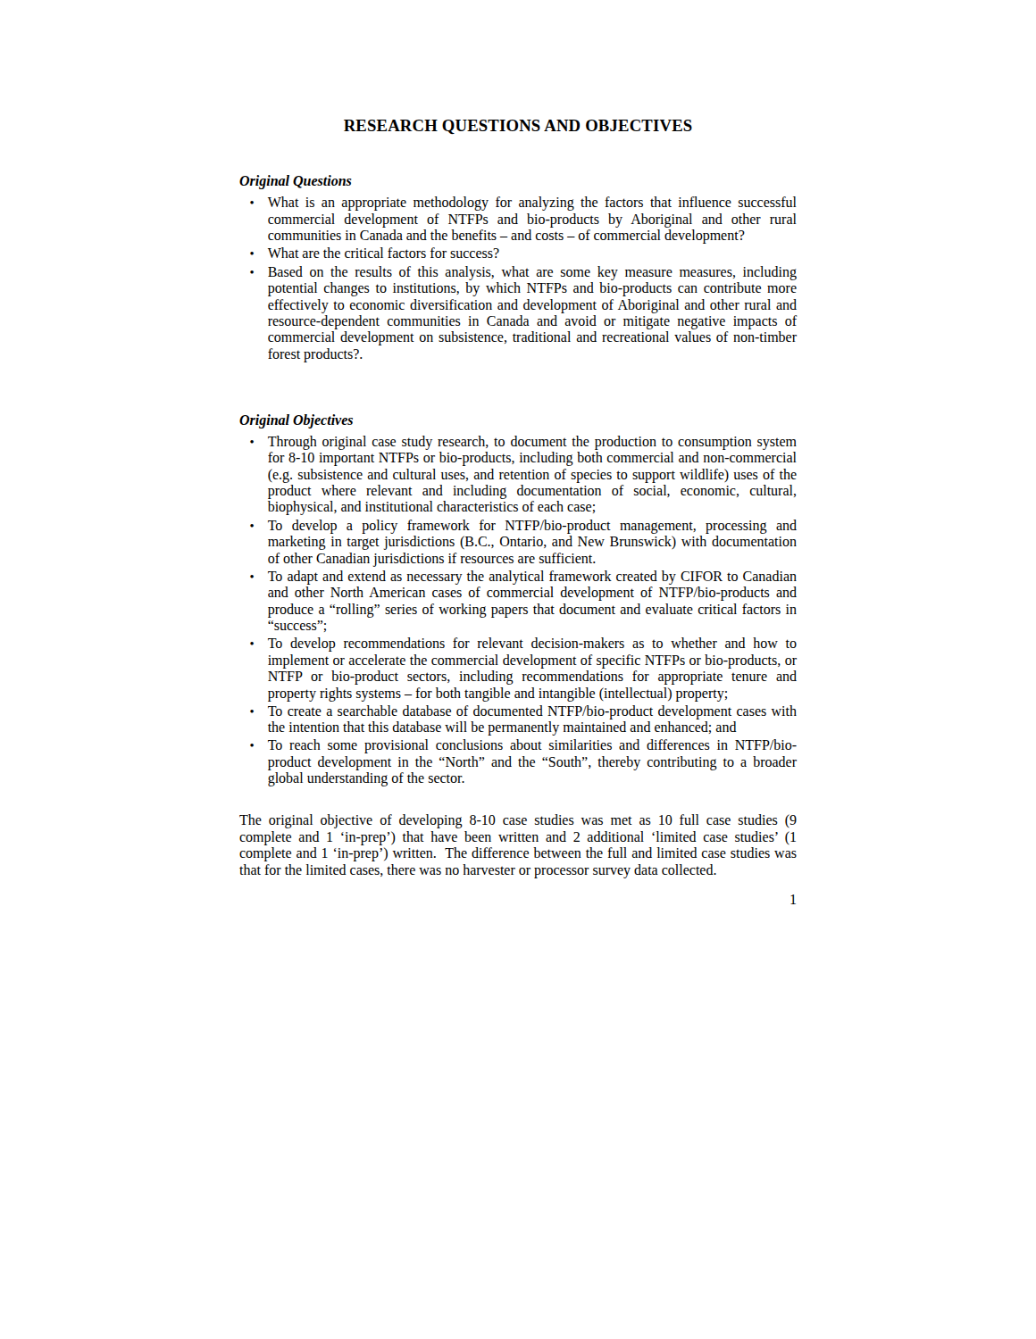RESEARCH QUESTIONS AND OBJECTIVES
Original Questions
What is an appropriate methodology for analyzing the factors that influence successful commercial development of NTFPs and bio-products by Aboriginal and other rural communities in Canada and the benefits – and costs – of commercial development?
What are the critical factors for success?
Based on the results of this analysis, what are some key measure measures, including potential changes to institutions, by which NTFPs and bio-products can contribute more effectively to economic diversification and development of Aboriginal and other rural and resource-dependent communities in Canada and avoid or mitigate negative impacts of commercial development on subsistence, traditional and recreational values of non-timber forest products?.
Original Objectives
Through original case study research, to document the production to consumption system for 8-10 important NTFPs or bio-products, including both commercial and non-commercial (e.g. subsistence and cultural uses, and retention of species to support wildlife) uses of the product where relevant and including documentation of social, economic, cultural, biophysical, and institutional characteristics of each case;
To develop a policy framework for NTFP/bio-product management, processing and marketing in target jurisdictions (B.C., Ontario, and New Brunswick) with documentation of other Canadian jurisdictions if resources are sufficient.
To adapt and extend as necessary the analytical framework created by CIFOR to Canadian and other North American cases of commercial development of NTFP/bio-products and produce a “rolling” series of working papers that document and evaluate critical factors in “success”;
To develop recommendations for relevant decision-makers as to whether and how to implement or accelerate the commercial development of specific NTFPs or bio-products, or NTFP or bio-product sectors, including recommendations for appropriate tenure and property rights systems – for both tangible and intangible (intellectual) property;
To create a searchable database of documented NTFP/bio-product development cases with the intention that this database will be permanently maintained and enhanced; and
To reach some provisional conclusions about similarities and differences in NTFP/bio-product development in the “North” and the “South”, thereby contributing to a broader global understanding of the sector.
The original objective of developing 8-10 case studies was met as 10 full case studies (9 complete and 1 ‘in-prep’) that have been written and 2 additional ‘limited case studies’ (1 complete and 1 ‘in-prep’) written. The difference between the full and limited case studies was that for the limited cases, there was no harvester or processor survey data collected.
1